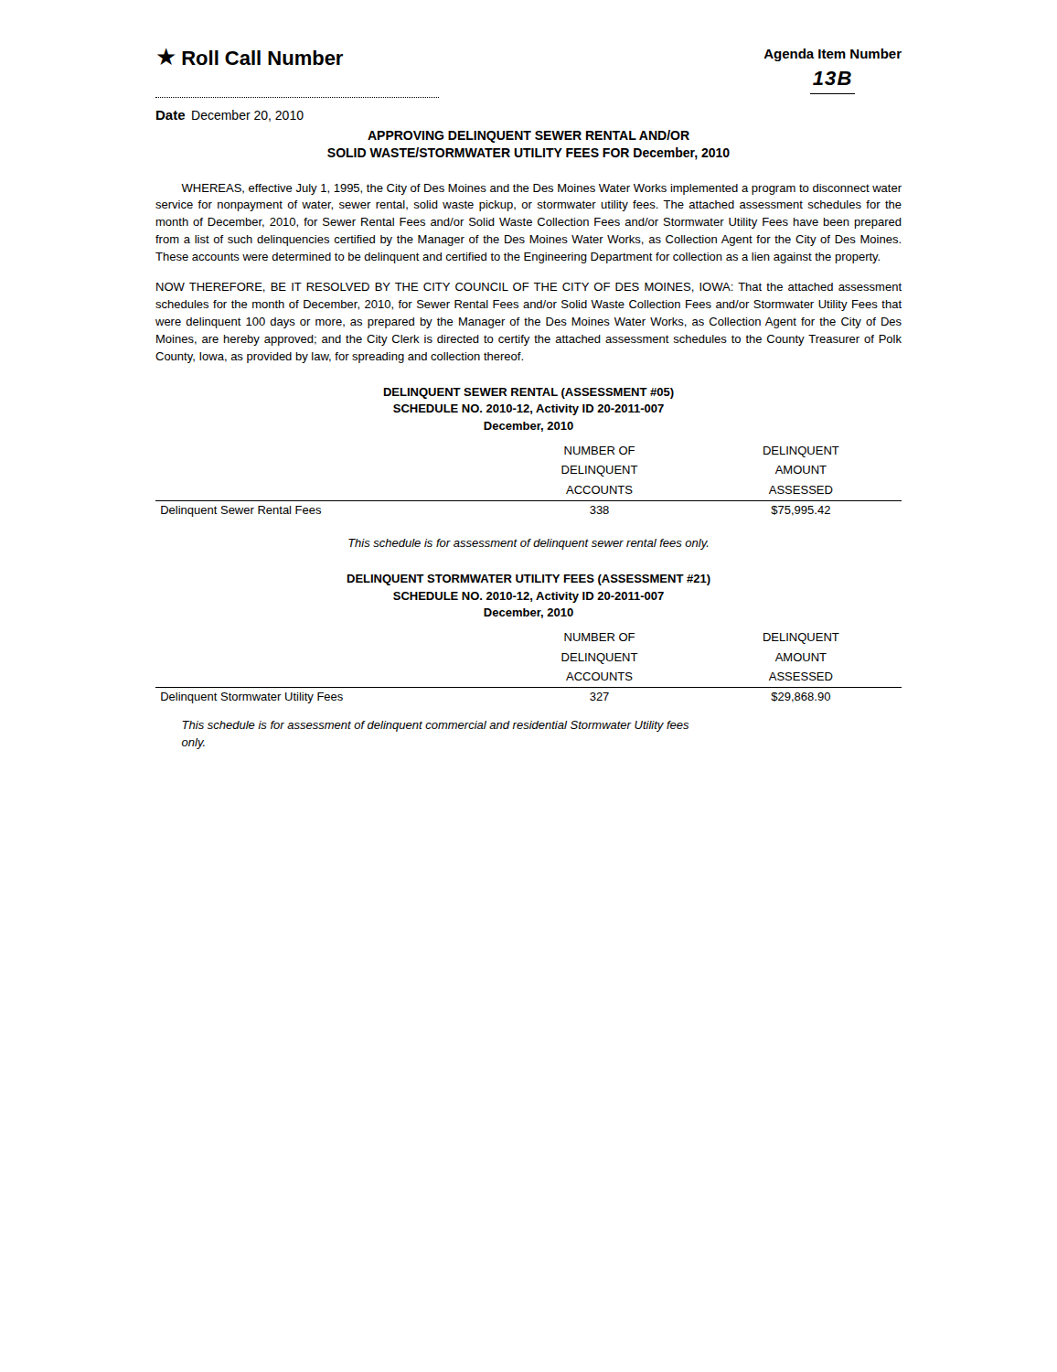★
Roll Call Number
Agenda Item Number
13B
Date December 20, 2010
APPROVING DELINQUENT SEWER RENTAL AND/OR
SOLID WASTE/STORMWATER UTILITY FEES FOR December, 2010
WHEREAS, effective July 1, 1995, the City of Des Moines and the Des Moines Water Works implemented a program to disconnect water service for nonpayment of water, sewer rental, solid waste pickup, or stormwater utility fees. The attached assessment schedules for the month of December, 2010, for Sewer Rental Fees and/or Solid Waste Collection Fees and/or Stormwater Utility Fees have been prepared from a list of such delinquencies certified by the Manager of the Des Moines Water Works, as Collection Agent for the City of Des Moines. These accounts were determined to be delinquent and certified to the Engineering Department for collection as a lien against the property.
NOW THEREFORE, BE IT RESOLVED BY THE CITY COUNCIL OF THE CITY OF DES MOINES, IOWA: That the attached assessment schedules for the month of December, 2010, for Sewer Rental Fees and/or Solid Waste Collection Fees and/or Stormwater Utility Fees that were delinquent 100 days or more, as prepared by the Manager of the Des Moines Water Works, as Collection Agent for the City of Des Moines, are hereby approved; and the City Clerk is directed to certify the attached assessment schedules to the County Treasurer of Polk County, Iowa, as provided by law, for spreading and collection thereof.
DELINQUENT SEWER RENTAL (ASSESSMENT #05)
SCHEDULE NO. 2010-12, Activity ID 20-2011-007
December, 2010
| | NUMBER OF | DELINQUENT |
| --- | --- | --- |
| | DELINQUENT | AMOUNT |
| | ACCOUNTS | ASSESSED |
| Delinquent Sewer Rental Fees | 338 | $75,995.42 |
This schedule is for assessment of delinquent sewer rental fees only.
DELINQUENT STORMWATER UTILITY FEES (ASSESSMENT #21)
SCHEDULE NO. 2010-12, Activity ID 20-2011-007
December, 2010
| | NUMBER OF | DELINQUENT |
| --- | --- | --- |
| | DELINQUENT | AMOUNT |
| | ACCOUNTS | ASSESSED |
| Delinquent Stormwater Utility Fees | 327 | $29,868.90 |
This schedule is for assessment of delinquent commercial and residential Stormwater Utility fees only.